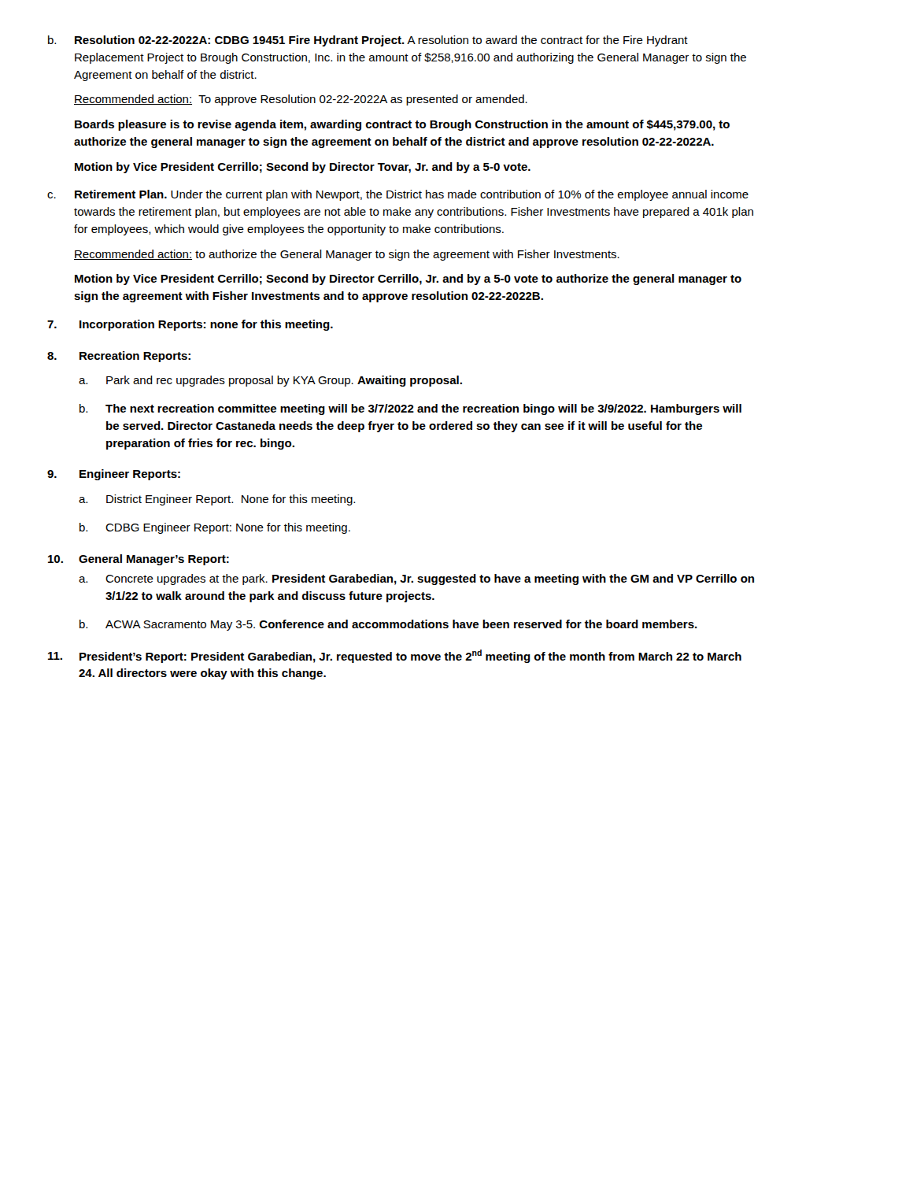b.
Resolution 02-22-2022A: CDBG 19451 Fire Hydrant Project. A resolution to award the contract for the Fire Hydrant Replacement Project to Brough Construction, Inc. in the amount of $258,916.00 and authorizing the General Manager to sign the Agreement on behalf of the district.
Recommended action: To approve Resolution 02-22-2022A as presented or amended.
Boards pleasure is to revise agenda item, awarding contract to Brough Construction in the amount of $445,379.00, to authorize the general manager to sign the agreement on behalf of the district and approve resolution 02-22-2022A.
Motion by Vice President Cerrillo; Second by Director Tovar, Jr. and by a 5-0 vote.
c.
Retirement Plan. Under the current plan with Newport, the District has made contribution of 10% of the employee annual income towards the retirement plan, but employees are not able to make any contributions. Fisher Investments have prepared a 401k plan for employees, which would give employees the opportunity to make contributions.
Recommended action: to authorize the General Manager to sign the agreement with Fisher Investments.
Motion by Vice President Cerrillo; Second by Director Cerrillo, Jr. and by a 5-0 vote to authorize the general manager to sign the agreement with Fisher Investments and to approve resolution 02-22-2022B.
7. Incorporation Reports: none for this meeting.
8. Recreation Reports:
a. Park and rec upgrades proposal by KYA Group. Awaiting proposal.
b. The next recreation committee meeting will be 3/7/2022 and the recreation bingo will be 3/9/2022. Hamburgers will be served. Director Castaneda needs the deep fryer to be ordered so they can see if it will be useful for the preparation of fries for rec. bingo.
9. Engineer Reports:
a. District Engineer Report. None for this meeting.
b. CDBG Engineer Report: None for this meeting.
10. General Manager’s Report:
a. Concrete upgrades at the park. President Garabedian, Jr. suggested to have a meeting with the GM and VP Cerrillo on 3/1/22 to walk around the park and discuss future projects.
b. ACWA Sacramento May 3-5. Conference and accommodations have been reserved for the board members.
11. President’s Report: President Garabedian, Jr. requested to move the 2nd meeting of the month from March 22 to March 24. All directors were okay with this change.